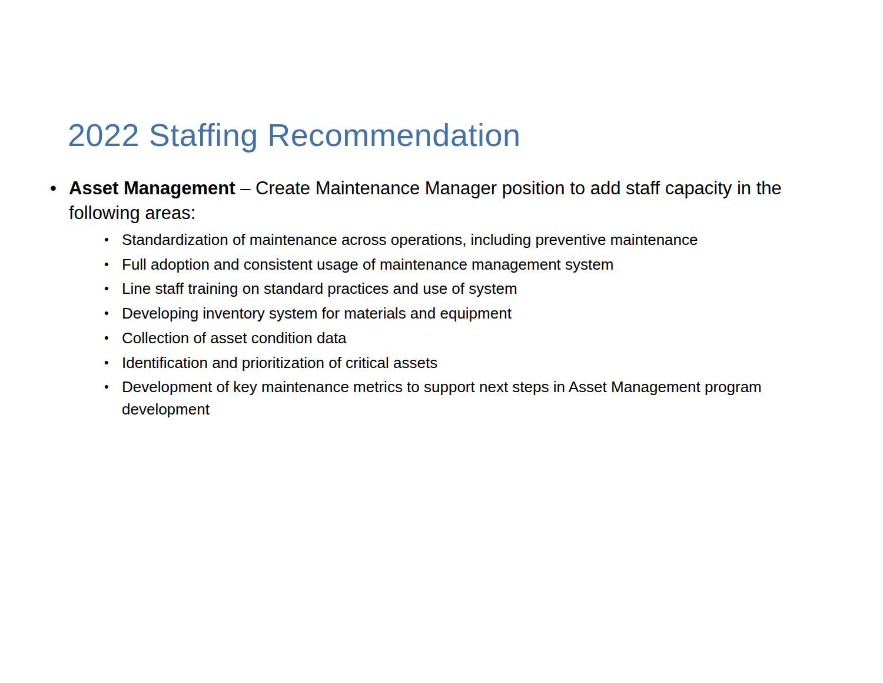2022 Staffing Recommendation
Asset Management – Create Maintenance Manager position to add staff capacity in the following areas:
Standardization of maintenance across operations, including preventive maintenance
Full adoption and consistent usage of maintenance management system
Line staff training on standard practices and use of system
Developing inventory system for materials and equipment
Collection of asset condition data
Identification and prioritization of critical assets
Development of key maintenance metrics to support next steps in Asset Management program development